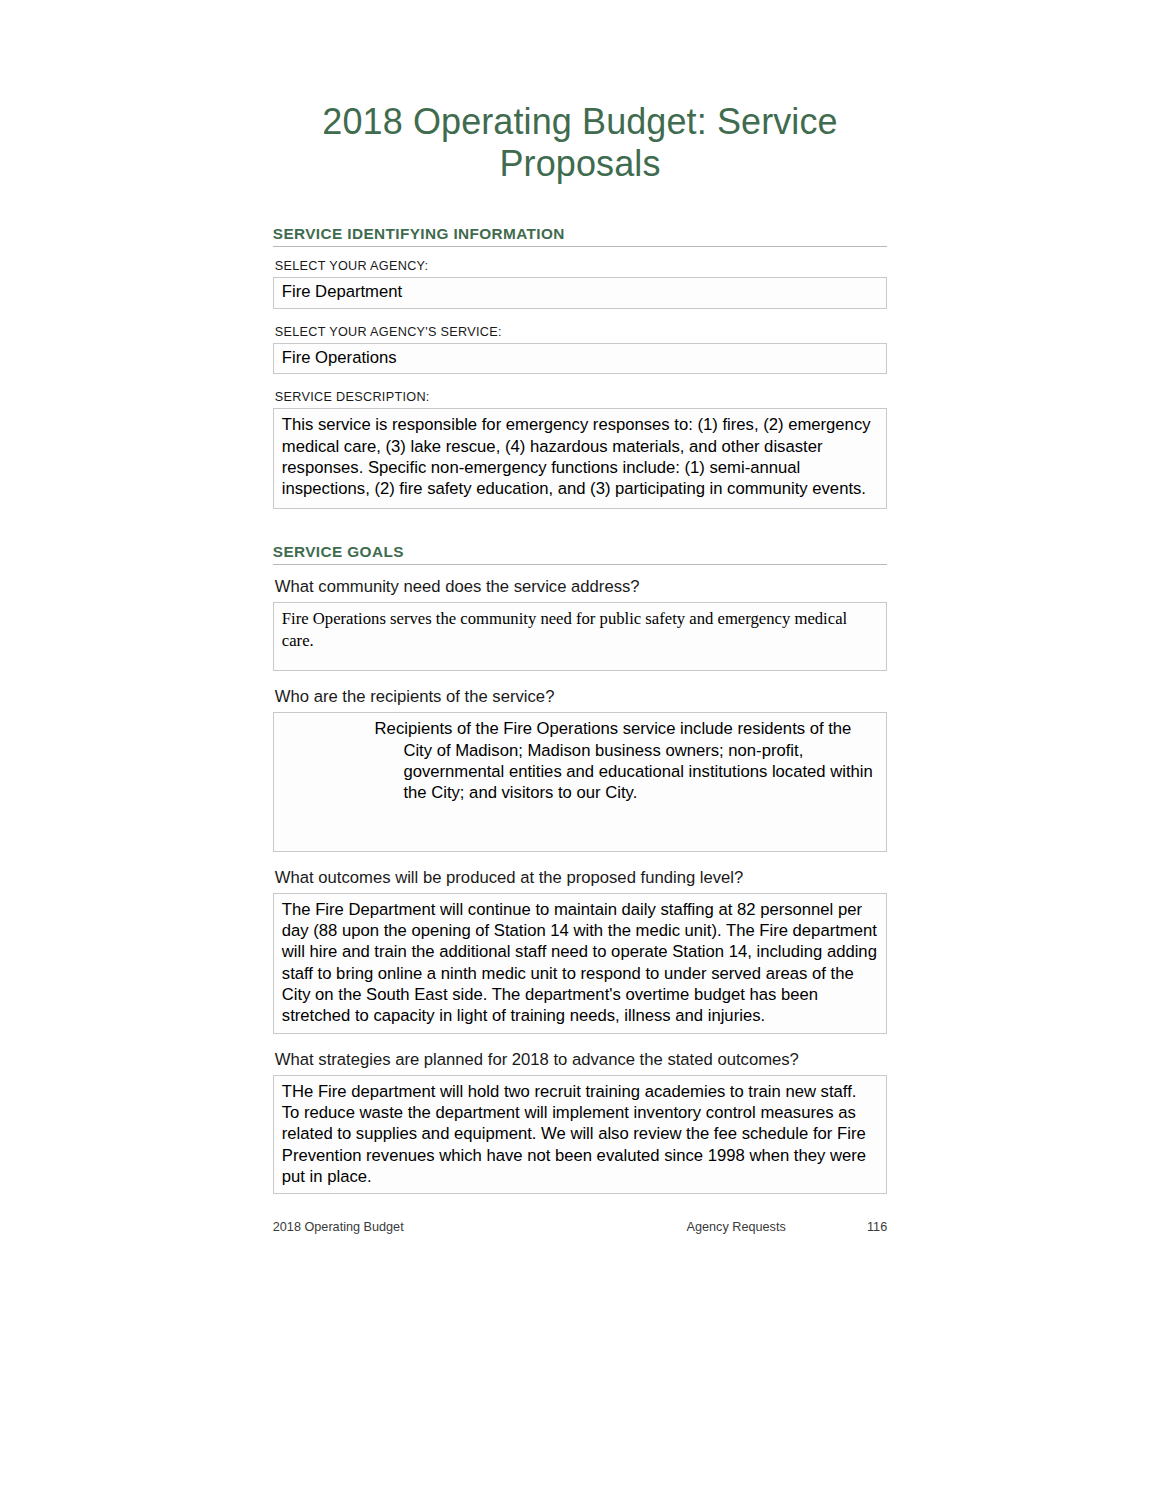2018 Operating Budget: Service Proposals
SERVICE IDENTIFYING INFORMATION
SELECT YOUR AGENCY:
Fire Department
SELECT YOUR AGENCY'S SERVICE:
Fire Operations
SERVICE DESCRIPTION:
This service is responsible for emergency responses to: (1) fires, (2) emergency medical care, (3) lake rescue, (4) hazardous materials, and other disaster responses. Specific non-emergency functions include: (1) semi-annual inspections, (2) fire safety education, and (3) participating in community events.
SERVICE GOALS
What community need does the service address?
Fire Operations serves the community need for public safety and emergency medical care.
Who are the recipients of the service?
Recipients of the Fire Operations service include residents of the City of Madison; Madison business owners; non-profit, governmental entities and educational institutions located within the City; and visitors to our City.
What outcomes will be produced at the proposed funding level?
The Fire Department will continue to maintain daily staffing at 82 personnel per day (88 upon the opening of Station 14 with the medic unit). The Fire department will hire and train the additional staff need to operate Station 14, including adding staff to bring online a ninth medic unit to respond to under served areas of the City on the South East side. The department's overtime budget has been stretched to capacity in light of training needs, illness and injuries.
What strategies are planned for 2018 to advance the stated outcomes?
THe Fire department will hold two recruit training academies to train new staff. To reduce waste the department will implement inventory control measures as related to supplies and equipment. We will also review the fee schedule for Fire Prevention revenues which have not been evaluted since 1998 when they were put in place.
2018 Operating Budget
Agency Requests
116